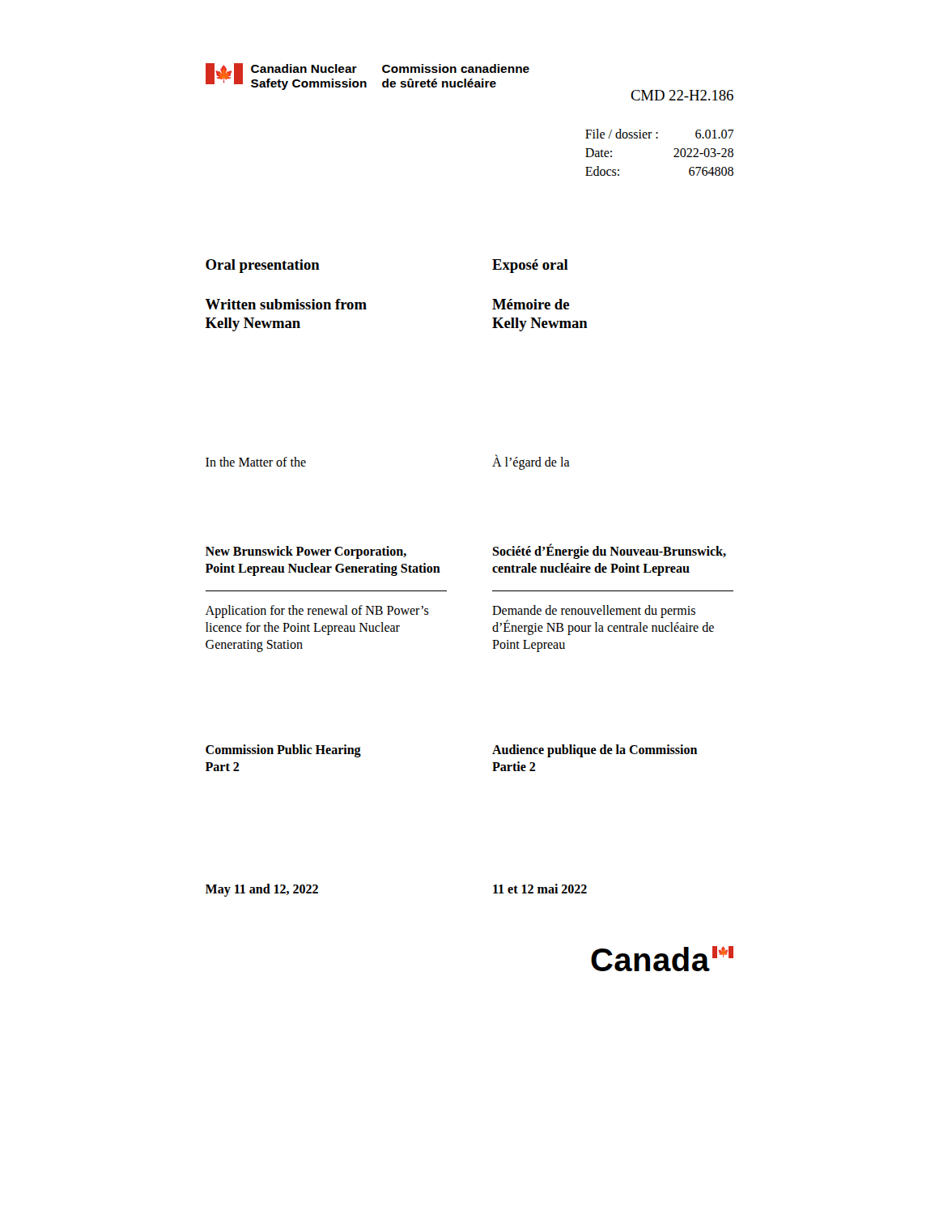🍁
Canadian Nuclear Safety Commission
Commission canadienne de sûreté nucléaire
CMD 22-H2.186
| File / dossier : | 6.01.07 |
| Date: | 2022-03-28 |
| Edocs: | 6764808 |
Oral presentation
Written submission from
Kelly Newman
In the Matter of the
New Brunswick Power Corporation,
Point Lepreau Nuclear Generating Station
Application for the renewal of NB Power’s licence for the Point Lepreau Nuclear Generating Station
Commission Public Hearing
Part 2
May 11 and 12, 2022
Exposé oral
Mémoire de
Kelly Newman
À l’égard de la
Société d’Énergie du Nouveau-Brunswick,
centrale nucléaire de Point Lepreau
Demande de renouvellement du permis d’Énergie NB pour la centrale nucléaire de Point Lepreau
Audience publique de la Commission
Partie 2
11 et 12 mai 2022
Canada 🍁